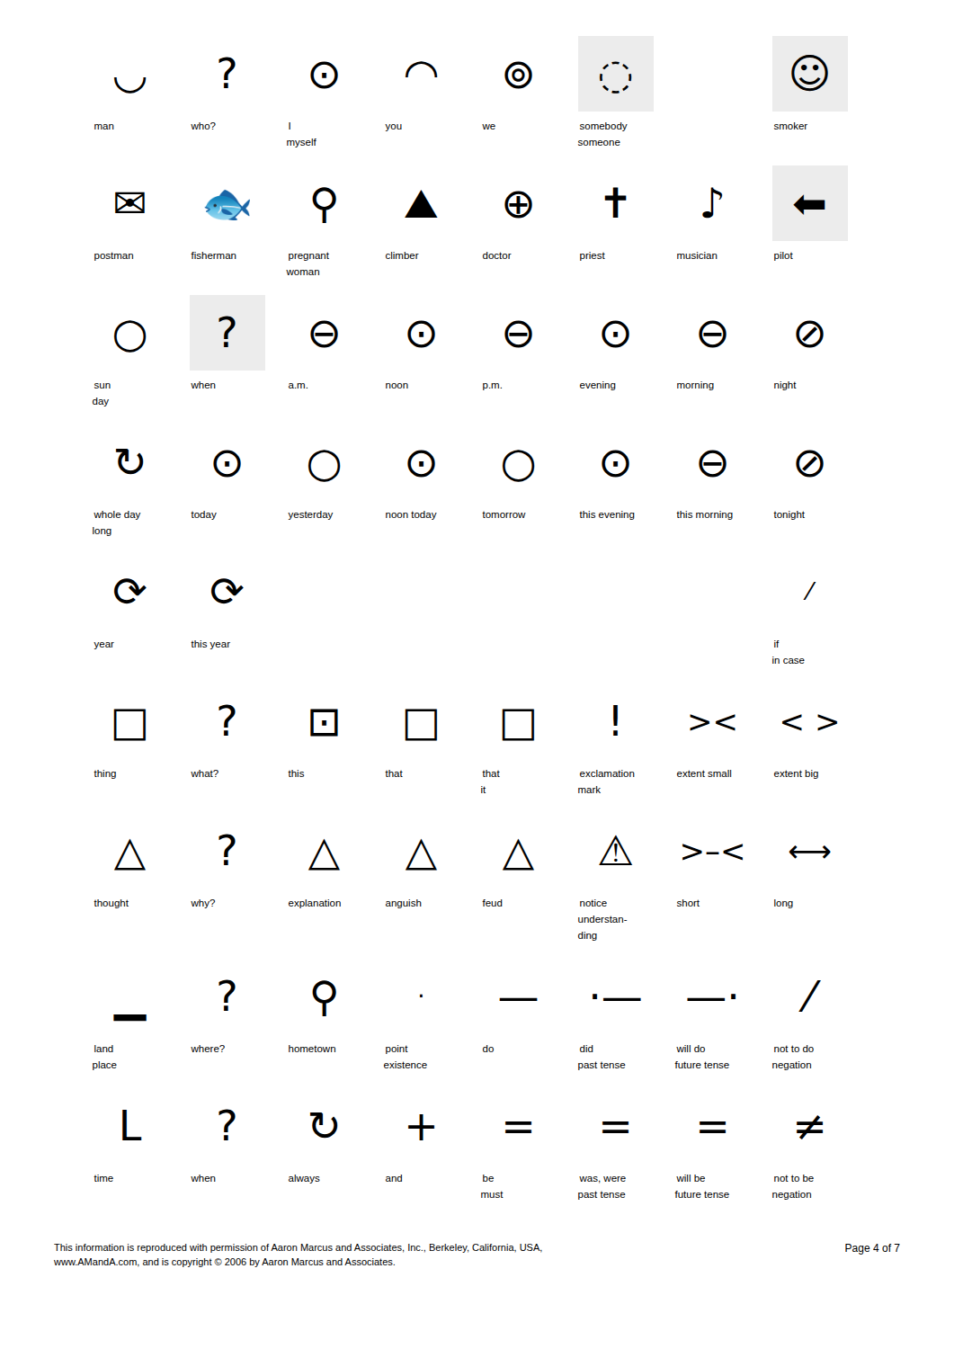| ◡ man | ? who? | ⊙ I myself | ◠ you | ⊚ we | ◌ somebody someone | | ☺ smoker |
| ✉ postman | 🐟 fisherman | ⚲ pregnant woman | ⛰ climber | ⊕ doctor | ✝ priest | ♪ musician | ⬅ pilot |
| ○ sun day | ? when | ⊖ a.m. | ⊙ noon | ⊖ p.m. | ⊙ evening | ⊖ morning | ⊘ night |
| ↻ whole day long | ⊙ today | ○ yesterday | ⊙ noon today | ○ tomorrow | ⊙ this evening | ⊖ this morning | ⊘ tonight |
| ⟳ year | ⟳ this year | | | | | | ⁄ if in case |
| □ thing | ? what? | ⊡ this | □ that | □ that it | ! exclamation mark | >< extent small | < > extent big |
| △ thought | ? why? | △ explanation | △ anguish | △ feud | ⚠ notice understan- ding | >–< short | ⟷ long |
| ▁ land place | ? where? | ⚲ hometown | · point existence | — do | ·— did past tense | —· will do future tense | ⁄ not to do negation |
| L time | ? when | ↻ always | + and | = be must | = was, were past tense | = will be future tense | ≠ not to be negation |
This information is reproduced with permission of Aaron Marcus and Associates, Inc., Berkeley, California, USA, www.AMandA.com, and is copyright © 2006 by Aaron Marcus and Associates.
Page 4 of 7